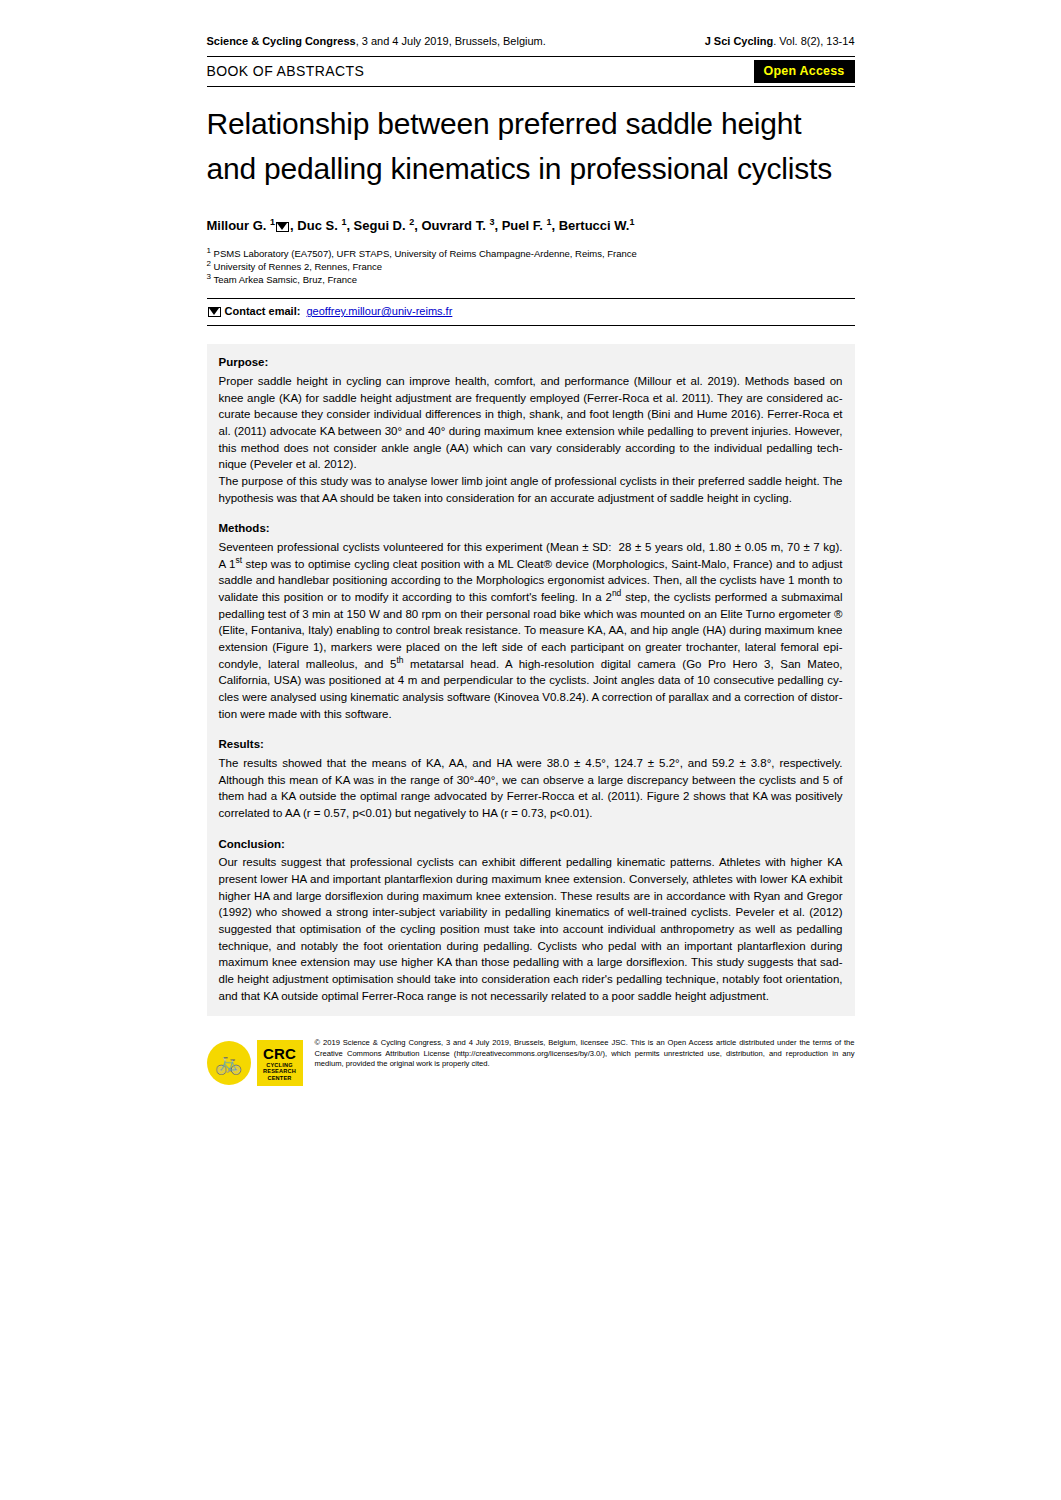Science & Cycling Congress, 3 and 4 July 2019, Brussels, Belgium.
J Sci Cycling. Vol. 8(2), 13-14
BOOK OF ABSTRACTS
Open Access
Relationship between preferred saddle height and pedalling kinematics in professional cyclists
Millour G. 1 , Duc S. 1, Segui D. 2, Ouvrard T. 3, Puel F. 1, Bertucci W.1
1 PSMS Laboratory (EA7507), UFR STAPS, University of Reims Champagne-Ardenne, Reims, France
2 University of Rennes 2, Rennes, France
3 Team Arkea Samsic, Bruz, France
Contact email: geoffrey.millour@univ-reims.fr
Purpose:
Proper saddle height in cycling can improve health, comfort, and performance (Millour et al. 2019). Methods based on knee angle (KA) for saddle height adjustment are frequently employed (Ferrer-Roca et al. 2011). They are considered accurate because they consider individual differences in thigh, shank, and foot length (Bini and Hume 2016). Ferrer-Roca et al. (2011) advocate KA between 30° and 40° during maximum knee extension while pedalling to prevent injuries. However, this method does not consider ankle angle (AA) which can vary considerably according to the individual pedalling technique (Peveler et al. 2012).
The purpose of this study was to analyse lower limb joint angle of professional cyclists in their preferred saddle height. The hypothesis was that AA should be taken into consideration for an accurate adjustment of saddle height in cycling.
Methods:
Seventeen professional cyclists volunteered for this experiment (Mean ± SD: 28 ± 5 years old, 1.80 ± 0.05 m, 70 ± 7 kg). A 1st step was to optimise cycling cleat position with a ML Cleat® device (Morphologics, Saint-Malo, France) and to adjust saddle and handlebar positioning according to the Morphologics ergonomist advices. Then, all the cyclists have 1 month to validate this position or to modify it according to this comfort's feeling. In a 2nd step, the cyclists performed a submaximal pedalling test of 3 min at 150 W and 80 rpm on their personal road bike which was mounted on an Elite Turno ergometer ® (Elite, Fontaniva, Italy) enabling to control break resistance. To measure KA, AA, and hip angle (HA) during maximum knee extension (Figure 1), markers were placed on the left side of each participant on greater trochanter, lateral femoral epicondyle, lateral malleolus, and 5th metatarsal head. A high-resolution digital camera (Go Pro Hero 3, San Mateo, California, USA) was positioned at 4 m and perpendicular to the cyclists. Joint angles data of 10 consecutive pedalling cycles were analysed using kinematic analysis software (Kinovea V0.8.24). A correction of parallax and a correction of distortion were made with this software.
Results:
The results showed that the means of KA, AA, and HA were 38.0 ± 4.5°, 124.7 ± 5.2°, and 59.2 ± 3.8°, respectively. Although this mean of KA was in the range of 30°-40°, we can observe a large discrepancy between the cyclists and 5 of them had a KA outside the optimal range advocated by Ferrer-Rocca et al. (2011). Figure 2 shows that KA was positively correlated to AA (r = 0.57, p<0.01) but negatively to HA (r = 0.73, p<0.01).
Conclusion:
Our results suggest that professional cyclists can exhibit different pedalling kinematic patterns. Athletes with higher KA present lower HA and important plantarflexion during maximum knee extension. Conversely, athletes with lower KA exhibit higher HA and large dorsiflexion during maximum knee extension. These results are in accordance with Ryan and Gregor (1992) who showed a strong inter-subject variability in pedalling kinematics of well-trained cyclists. Peveler et al. (2012) suggested that optimisation of the cycling position must take into account individual anthropometry as well as pedalling technique, and notably the foot orientation during pedalling. Cyclists who pedal with an important plantarflexion during maximum knee extension may use higher KA than those pedalling with a large dorsiflexion. This study suggests that saddle height adjustment optimisation should take into consideration each rider's pedalling technique, notably foot orientation, and that KA outside optimal Ferrer-Roca range is not necessarily related to a poor saddle height adjustment.
🚲
CRC CYCLING
RESEARCH
CENTER
© 2019 Science & Cycling Congress, 3 and 4 July 2019, Brussels, Belgium, licensee JSC. This is an Open Access article distributed under the terms of the Creative Commons Attribution License (http://creativecommons.org/licenses/by/3.0/), which permits unrestricted use, distribution, and reproduction in any medium, provided the original work is properly cited.